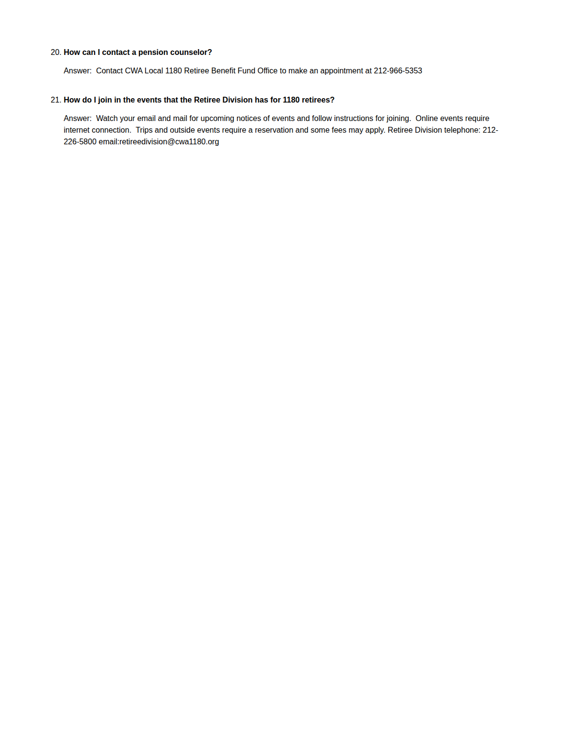How can I contact a pension counselor?
Answer: Contact CWA Local 1180 Retiree Benefit Fund Office to make an appointment at 212-966-5353
How do I join in the events that the Retiree Division has for 1180 retirees?
Answer: Watch your email and mail for upcoming notices of events and follow instructions for joining. Online events require internet connection. Trips and outside events require a reservation and some fees may apply. Retiree Division telephone: 212-226-5800 email:retireedivision@cwa1180.org